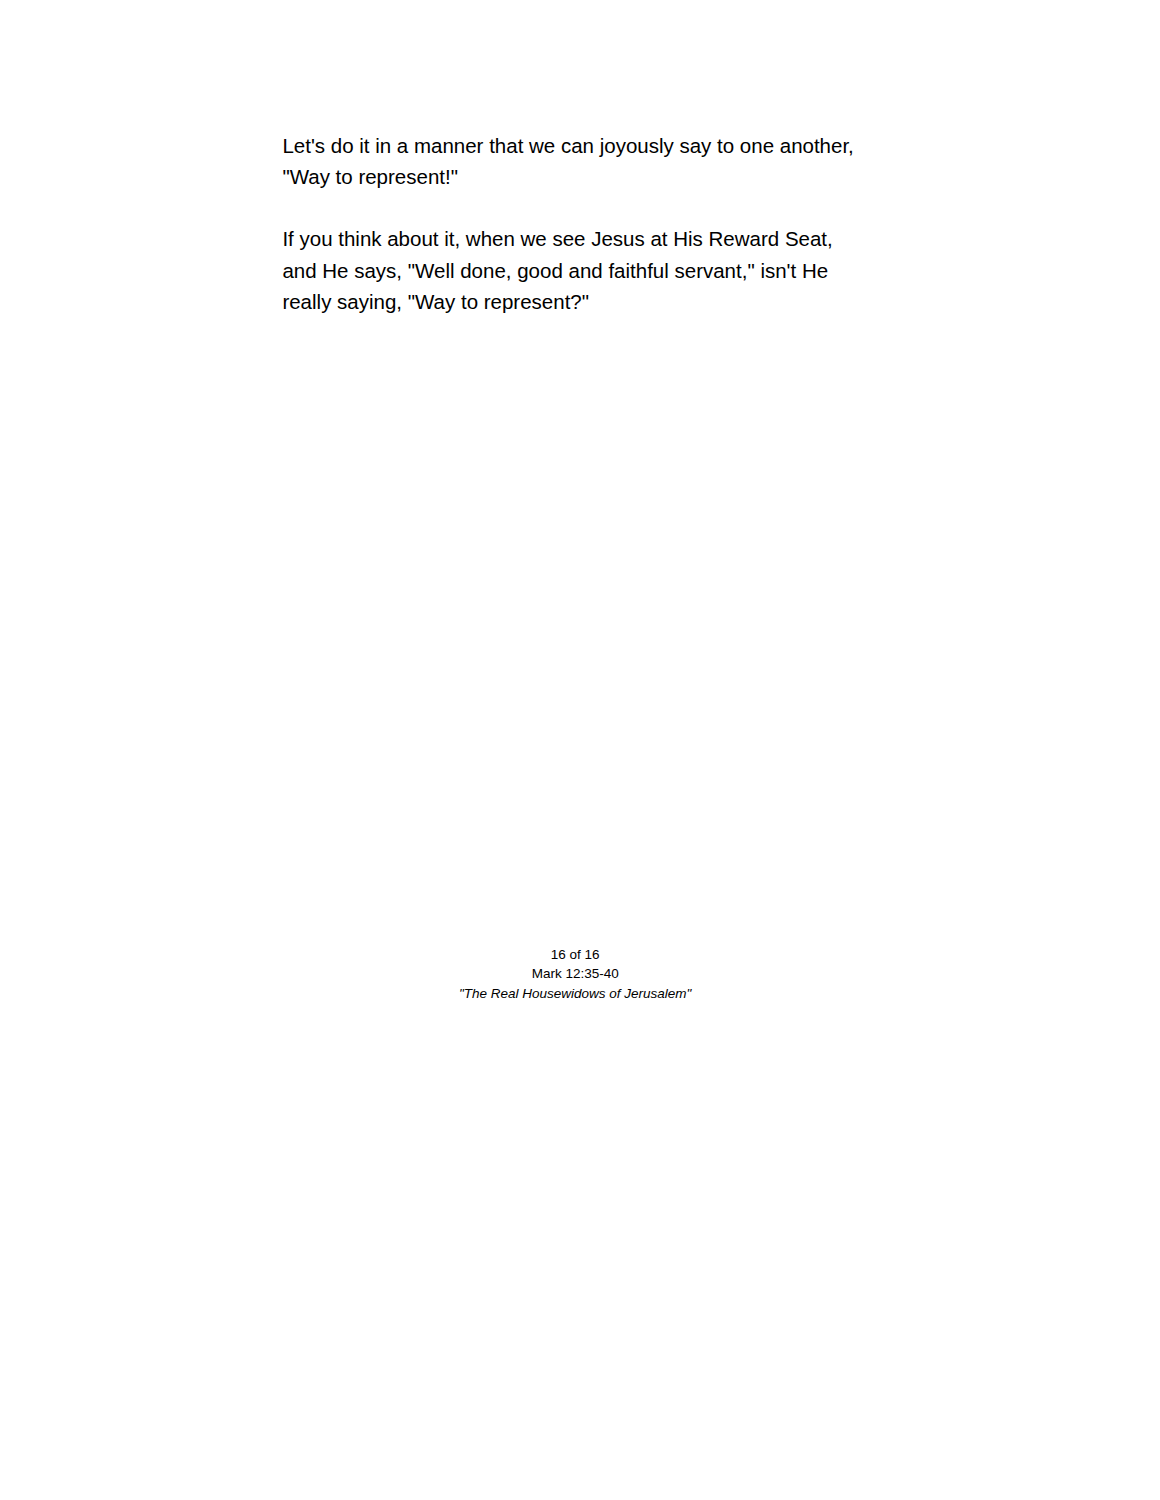Let's do it in a manner that we can joyously say to one another, "Way to represent!"
If you think about it, when we see Jesus at His Reward Seat, and He says, "Well done, good and faithful servant," isn't He really saying, "Way to represent?"
16 of 16
Mark 12:35-40
"The Real Housewidows of Jerusalem"